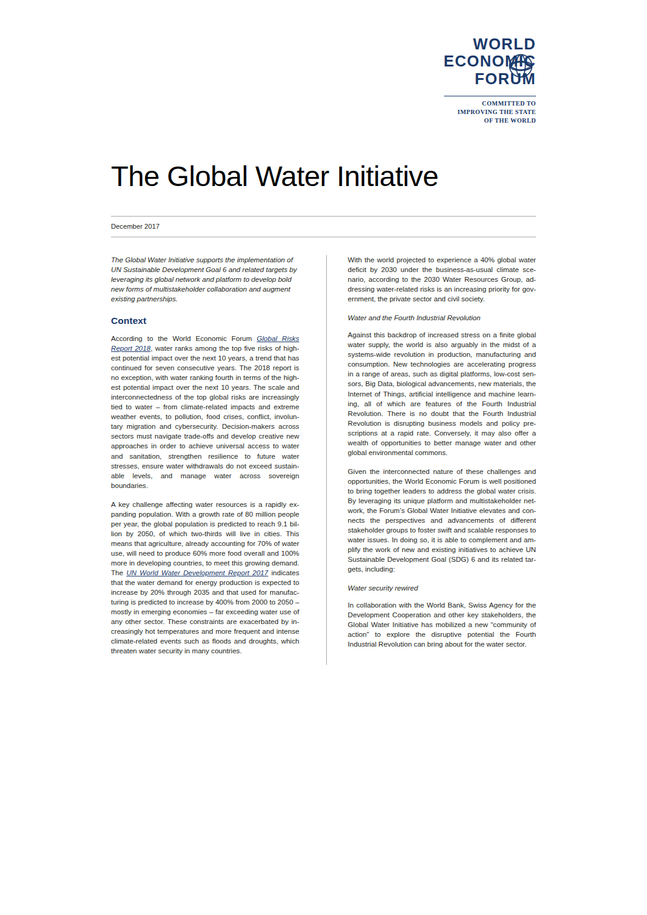WORLD ECONOMIC FORUM
Committed to Improving the State of the World
The Global Water Initiative
December 2017
The Global Water Initiative supports the implementation of UN Sustainable Development Goal 6 and related targets by leveraging its global network and platform to develop bold new forms of multistakeholder collaboration and augment existing partnerships.
Context
According to the World Economic Forum Global Risks Report 2018, water ranks among the top five risks of highest potential impact over the next 10 years, a trend that has continued for seven consecutive years. The 2018 report is no exception, with water ranking fourth in terms of the highest potential impact over the next 10 years. The scale and interconnectedness of the top global risks are increasingly tied to water – from climate-related impacts and extreme weather events, to pollution, food crises, conflict, involuntary migration and cybersecurity. Decision-makers across sectors must navigate trade-offs and develop creative new approaches in order to achieve universal access to water and sanitation, strengthen resilience to future water stresses, ensure water withdrawals do not exceed sustainable levels, and manage water across sovereign boundaries.
A key challenge affecting water resources is a rapidly expanding population. With a growth rate of 80 million people per year, the global population is predicted to reach 9.1 billion by 2050, of which two-thirds will live in cities. This means that agriculture, already accounting for 70% of water use, will need to produce 60% more food overall and 100% more in developing countries, to meet this growing demand. The UN World Water Development Report 2017 indicates that the water demand for energy production is expected to increase by 20% through 2035 and that used for manufacturing is predicted to increase by 400% from 2000 to 2050 – mostly in emerging economies – far exceeding water use of any other sector. These constraints are exacerbated by increasingly hot temperatures and more frequent and intense climate-related events such as floods and droughts, which threaten water security in many countries.
With the world projected to experience a 40% global water deficit by 2030 under the business-as-usual climate scenario, according to the 2030 Water Resources Group, addressing water-related risks is an increasing priority for government, the private sector and civil society.
Water and the Fourth Industrial Revolution
Against this backdrop of increased stress on a finite global water supply, the world is also arguably in the midst of a systems-wide revolution in production, manufacturing and consumption. New technologies are accelerating progress in a range of areas, such as digital platforms, low-cost sensors, Big Data, biological advancements, new materials, the Internet of Things, artificial intelligence and machine learning, all of which are features of the Fourth Industrial Revolution. There is no doubt that the Fourth Industrial Revolution is disrupting business models and policy prescriptions at a rapid rate. Conversely, it may also offer a wealth of opportunities to better manage water and other global environmental commons.
Given the interconnected nature of these challenges and opportunities, the World Economic Forum is well positioned to bring together leaders to address the global water crisis. By leveraging its unique platform and multistakeholder network, the Forum’s Global Water Initiative elevates and connects the perspectives and advancements of different stakeholder groups to foster swift and scalable responses to water issues. In doing so, it is able to complement and amplify the work of new and existing initiatives to achieve UN Sustainable Development Goal (SDG) 6 and its related targets, including:
Water security rewired
In collaboration with the World Bank, Swiss Agency for the Development Cooperation and other key stakeholders, the Global Water Initiative has mobilized a new “community of action” to explore the disruptive potential the Fourth Industrial Revolution can bring about for the water sector.